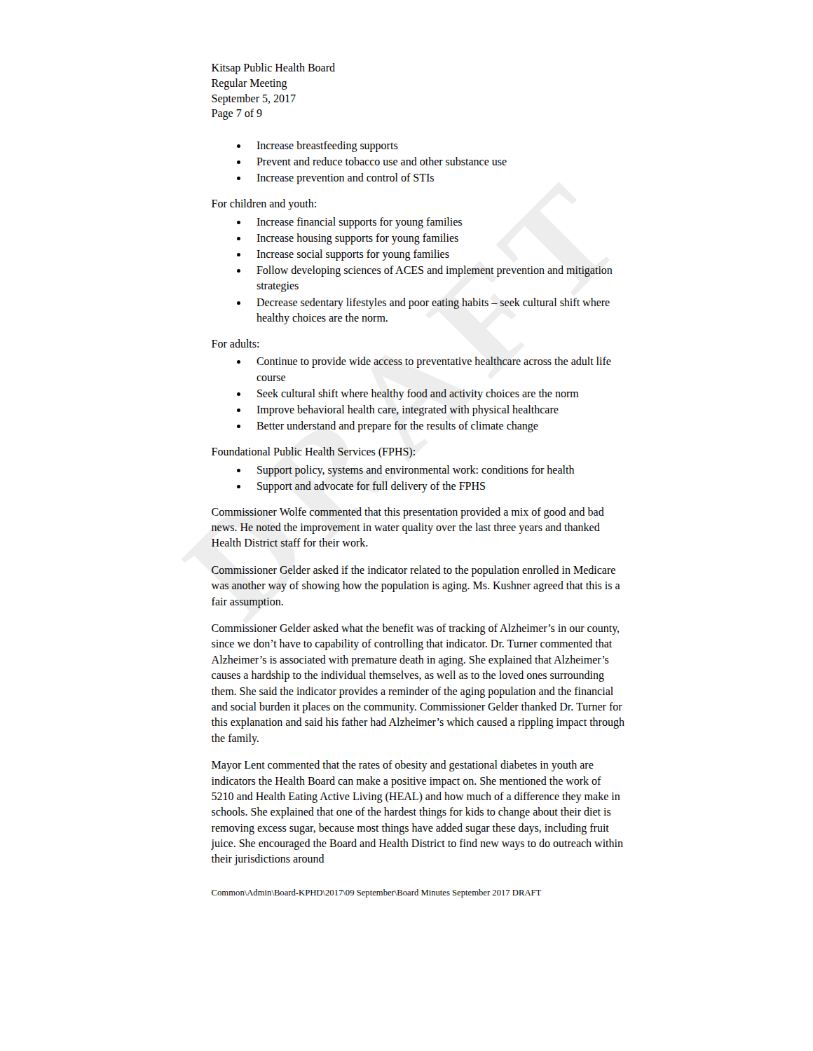DRAFT
Kitsap Public Health Board
Regular Meeting
September 5, 2017
Page 7 of 9
Increase breastfeeding supports
Prevent and reduce tobacco use and other substance use
Increase prevention and control of STIs
For children and youth:
Increase financial supports for young families
Increase housing supports for young families
Increase social supports for young families
Follow developing sciences of ACES and implement prevention and mitigation strategies
Decrease sedentary lifestyles and poor eating habits – seek cultural shift where healthy choices are the norm.
For adults:
Continue to provide wide access to preventative healthcare across the adult life course
Seek cultural shift where healthy food and activity choices are the norm
Improve behavioral health care, integrated with physical healthcare
Better understand and prepare for the results of climate change
Foundational Public Health Services (FPHS):
Support policy, systems and environmental work: conditions for health
Support and advocate for full delivery of the FPHS
Commissioner Wolfe commented that this presentation provided a mix of good and bad news. He noted the improvement in water quality over the last three years and thanked Health District staff for their work.
Commissioner Gelder asked if the indicator related to the population enrolled in Medicare was another way of showing how the population is aging. Ms. Kushner agreed that this is a fair assumption.
Commissioner Gelder asked what the benefit was of tracking of Alzheimer’s in our county, since we don’t have to capability of controlling that indicator. Dr. Turner commented that Alzheimer’s is associated with premature death in aging. She explained that Alzheimer’s causes a hardship to the individual themselves, as well as to the loved ones surrounding them. She said the indicator provides a reminder of the aging population and the financial and social burden it places on the community. Commissioner Gelder thanked Dr. Turner for this explanation and said his father had Alzheimer’s which caused a rippling impact through the family.
Mayor Lent commented that the rates of obesity and gestational diabetes in youth are indicators the Health Board can make a positive impact on. She mentioned the work of 5210 and Health Eating Active Living (HEAL) and how much of a difference they make in schools. She explained that one of the hardest things for kids to change about their diet is removing excess sugar, because most things have added sugar these days, including fruit juice. She encouraged the Board and Health District to find new ways to do outreach within their jurisdictions around
Common\Admin\Board-KPHD\2017\09 September\Board Minutes September 2017 DRAFT